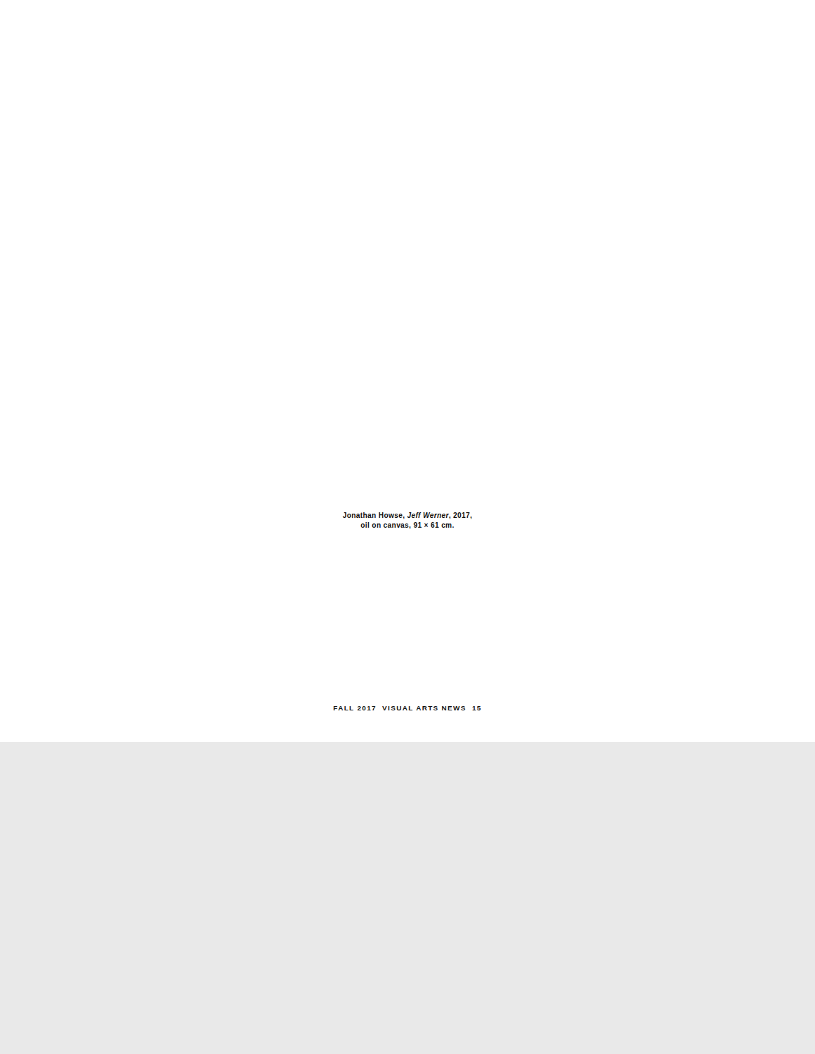Jonathan Howse, Jeff Werner, 2017,
oil on canvas, 91 × 61 cm.
Fall 2017 Visual Arts News 15